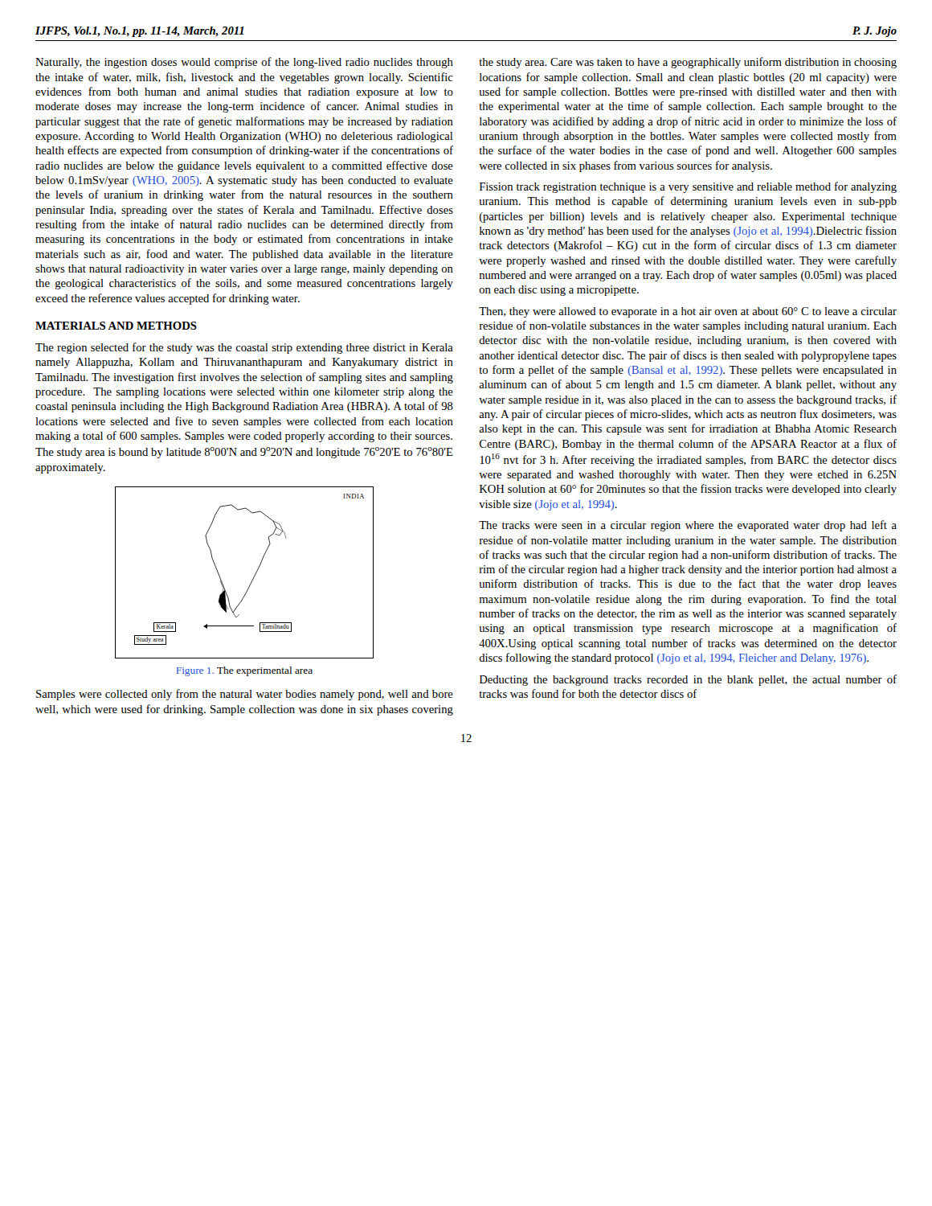IJFPS, Vol.1, No.1, pp. 11-14, March, 2011
P. J. Jojo
Naturally, the ingestion doses would comprise of the long-lived radio nuclides through the intake of water, milk, fish, livestock and the vegetables grown locally. Scientific evidences from both human and animal studies that radiation exposure at low to moderate doses may increase the long-term incidence of cancer. Animal studies in particular suggest that the rate of genetic malformations may be increased by radiation exposure. According to World Health Organization (WHO) no deleterious radiological health effects are expected from consumption of drinking-water if the concentrations of radio nuclides are below the guidance levels equivalent to a committed effective dose below 0.1mSv/year (WHO, 2005). A systematic study has been conducted to evaluate the levels of uranium in drinking water from the natural resources in the southern peninsular India, spreading over the states of Kerala and Tamilnadu. Effective doses resulting from the intake of natural radio nuclides can be determined directly from measuring its concentrations in the body or estimated from concentrations in intake materials such as air, food and water. The published data available in the literature shows that natural radioactivity in water varies over a large range, mainly depending on the geological characteristics of the soils, and some measured concentrations largely exceed the reference values accepted for drinking water.
Materials and Methods
The region selected for the study was the coastal strip extending three district in Kerala namely Allappuzha, Kollam and Thiruvananthapuram and Kanyakumary district in Tamilnadu. The investigation first involves the selection of sampling sites and sampling procedure. The sampling locations were selected within one kilometer strip along the coastal peninsula including the High Background Radiation Area (HBRA). A total of 98 locations were selected and five to seven samples were collected from each location making a total of 600 samples. Samples were coded properly according to their sources. The study area is bound by latitude 8o00'N and 9o20'N and longitude 76o20'E to 76o80'E approximately.
INDIA
Kerala Tamilnadu Study area
Figure 1. The experimental area
Samples were collected only from the natural water bodies namely pond, well and bore well, which were used for drinking. Sample collection was done in six phases covering the study area. Care was taken to have a geographically uniform distribution in choosing locations for sample collection. Small and clean plastic bottles (20 ml capacity) were used for sample collection. Bottles were pre-rinsed with distilled water and then with the experimental water at the time of sample collection. Each sample brought to the laboratory was acidified by adding a drop of nitric acid in order to minimize the loss of uranium through absorption in the bottles. Water samples were collected mostly from the surface of the water bodies in the case of pond and well. Altogether 600 samples were collected in six phases from various sources for analysis.
Fission track registration technique is a very sensitive and reliable method for analyzing uranium. This method is capable of determining uranium levels even in sub-ppb (particles per billion) levels and is relatively cheaper also. Experimental technique known as 'dry method' has been used for the analyses (Jojo et al, 1994).Dielectric fission track detectors (Makrofol – KG) cut in the form of circular discs of 1.3 cm diameter were properly washed and rinsed with the double distilled water. They were carefully numbered and were arranged on a tray. Each drop of water samples (0.05ml) was placed on each disc using a micropipette.
Then, they were allowed to evaporate in a hot air oven at about 60° C to leave a circular residue of non-volatile substances in the water samples including natural uranium. Each detector disc with the non-volatile residue, including uranium, is then covered with another identical detector disc. The pair of discs is then sealed with polypropylene tapes to form a pellet of the sample (Bansal et al, 1992). These pellets were encapsulated in aluminum can of about 5 cm length and 1.5 cm diameter. A blank pellet, without any water sample residue in it, was also placed in the can to assess the background tracks, if any. A pair of circular pieces of micro-slides, which acts as neutron flux dosimeters, was also kept in the can. This capsule was sent for irradiation at Bhabha Atomic Research Centre (BARC), Bombay in the thermal column of the APSARA Reactor at a flux of 1016 nvt for 3 h. After receiving the irradiated samples, from BARC the detector discs were separated and washed thoroughly with water. Then they were etched in 6.25N KOH solution at 60° for 20minutes so that the fission tracks were developed into clearly visible size (Jojo et al, 1994).
The tracks were seen in a circular region where the evaporated water drop had left a residue of non-volatile matter including uranium in the water sample. The distribution of tracks was such that the circular region had a non-uniform distribution of tracks. The rim of the circular region had a higher track density and the interior portion had almost a uniform distribution of tracks. This is due to the fact that the water drop leaves maximum non-volatile residue along the rim during evaporation. To find the total number of tracks on the detector, the rim as well as the interior was scanned separately using an optical transmission type research microscope at a magnification of 400X.Using optical scanning total number of tracks was determined on the detector discs following the standard protocol (Jojo et al, 1994, Fleicher and Delany, 1976).
Deducting the background tracks recorded in the blank pellet, the actual number of tracks was found for both the detector discs of
12